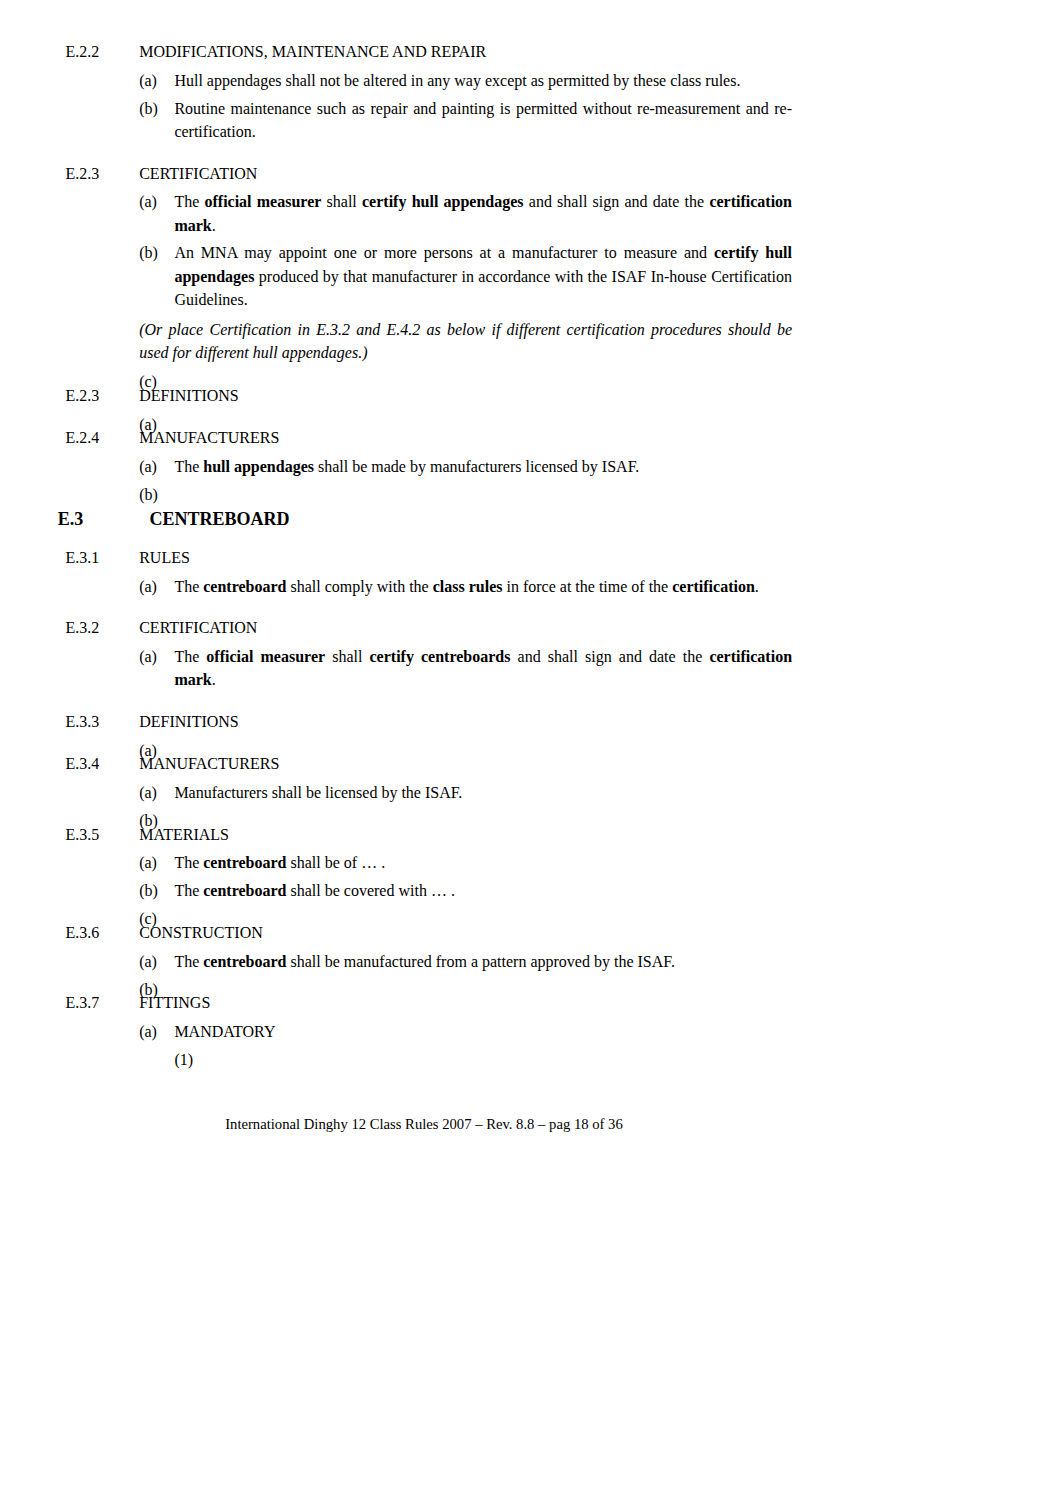E.2.2
MODIFICATIONS, MAINTENANCE AND REPAIR
(a) Hull appendages shall not be altered in any way except as permitted by these class rules.
(b) Routine maintenance such as repair and painting is permitted without re-measurement and re-certification.
E.2.3
CERTIFICATION
(a) The official measurer shall certify hull appendages and shall sign and date the certification mark.
(b) An MNA may appoint one or more persons at a manufacturer to measure and certify hull appendages produced by that manufacturer in accordance with the ISAF In-house Certification Guidelines.
(Or place Certification in E.3.2 and E.4.2 as below if different certification procedures should be used for different hull appendages.)
(c)
E.2.3
DEFINITIONS
(a)
E.2.4
MANUFACTURERS
(a) The hull appendages shall be made by manufacturers licensed by ISAF.
(b)
E.3
CENTREBOARD
E.3.1
RULES
(a) The centreboard shall comply with the class rules in force at the time of the certification.
E.3.2
CERTIFICATION
(a) The official measurer shall certify centreboards and shall sign and date the certification mark.
E.3.3
DEFINITIONS
(a)
E.3.4
MANUFACTURERS
(a) Manufacturers shall be licensed by the ISAF.
(b)
E.3.5
MATERIALS
(a) The centreboard shall be of … .
(b) The centreboard shall be covered with … .
(c)
E.3.6
CONSTRUCTION
(a) The centreboard shall be manufactured from a pattern approved by the ISAF.
(b)
E.3.7
FITTINGS
(a) MANDATORY
(1)
International Dinghy 12 Class Rules 2007 – Rev. 8.8 – pag 18 of 36